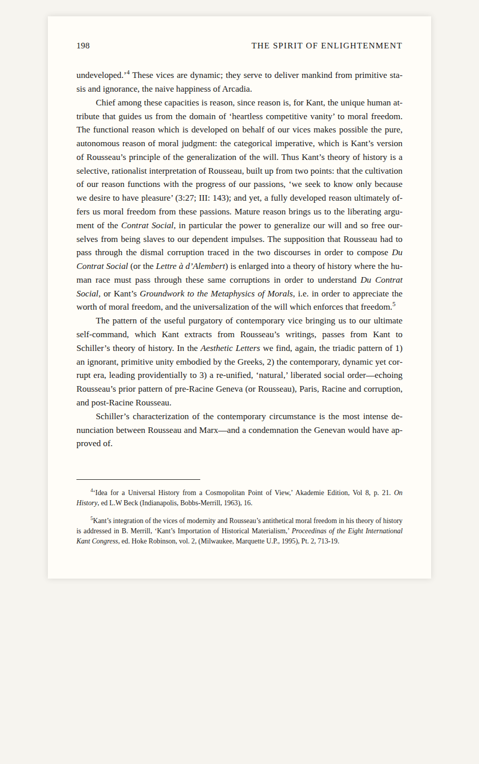198
The Spirit of Enlightenment
undeveloped.’4 These vices are dynamic; they serve to deliver mankind from primitive stasis and ignorance, the naive happiness of Arcadia.
Chief among these capacities is reason, since reason is, for Kant, the unique human attribute that guides us from the domain of ‘heartless competitive vanity’ to moral freedom. The functional reason which is developed on behalf of our vices makes possible the pure, autonomous reason of moral judgment: the categorical imperative, which is Kant’s version of Rousseau’s principle of the generalization of the will. Thus Kant’s theory of history is a selective, rationalist interpretation of Rousseau, built up from two points: that the cultivation of our reason functions with the progress of our passions, ‘we seek to know only because we desire to have pleasure’ (3:27; III: 143); and yet, a fully developed reason ultimately offers us moral freedom from these passions. Mature reason brings us to the liberating argument of the Contrat Social, in particular the power to generalize our will and so free ourselves from being slaves to our dependent impulses. The supposition that Rousseau had to pass through the dismal corruption traced in the two discourses in order to compose Du Contrat Social (or the Lettre à d’Alembert) is enlarged into a theory of history where the human race must pass through these same corruptions in order to understand Du Contrat Social, or Kant’s Groundwork to the Metaphysics of Morals, i.e. in order to appreciate the worth of moral freedom, and the universalization of the will which enforces that freedom.5
The pattern of the useful purgatory of contemporary vice bringing us to our ultimate self-command, which Kant extracts from Rousseau’s writings, passes from Kant to Schiller’s theory of history. In the Aesthetic Letters we find, again, the triadic pattern of 1) an ignorant, primitive unity embodied by the Greeks, 2) the contemporary, dynamic yet corrupt era, leading providentially to 3) a re-unified, ‘natural,’ liberated social order—echoing Rousseau’s prior pattern of pre-Racine Geneva (or Rousseau), Paris, Racine and corruption, and post-Racine Rousseau.
Schiller’s characterization of the contemporary circumstance is the most intense denunciation between Rousseau and Marx—and a condemnation the Genevan would have approved of.
4‘Idea for a Universal History from a Cosmopolitan Point of View,’ Akademie Edition, Vol 8, p. 21. On History, ed L.W Beck (Indianapolis, Bobbs-Merrill, 1963), 16.
5Kant’s integration of the vices of modernity and Rousseau’s antithetical moral freedom in his theory of history is addressed in B. Merrill, ‘Kant’s Importation of Historical Materialism,’ Proceedinas of the Eight International Kant Congress, ed. Hoke Robinson, vol. 2, (Milwaukee, Marquette U.P., 1995), Pt. 2, 713-19.